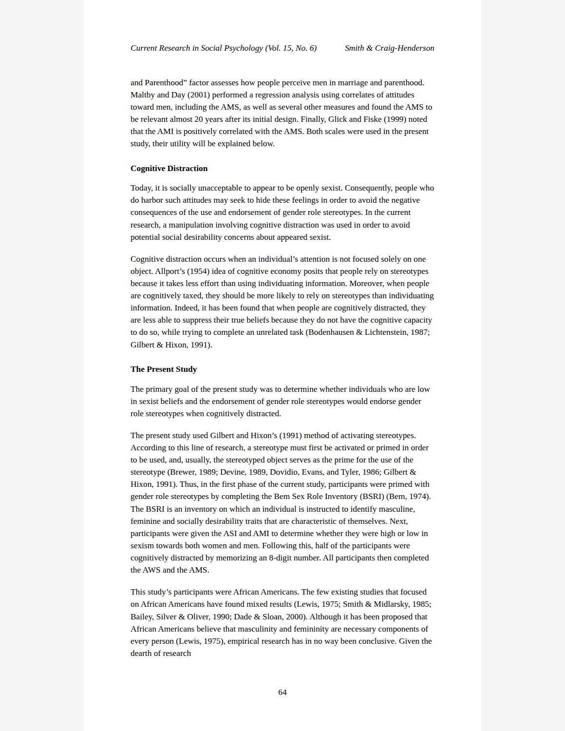Current Research in Social Psychology (Vol. 15, No. 6) Smith & Craig-Henderson
and Parenthood” factor assesses how people perceive men in marriage and parenthood. Maltby and Day (2001) performed a regression analysis using correlates of attitudes toward men, including the AMS, as well as several other measures and found the AMS to be relevant almost 20 years after its initial design. Finally, Glick and Fiske (1999) noted that the AMI is positively correlated with the AMS. Both scales were used in the present study, their utility will be explained below.
Cognitive Distraction
Today, it is socially unacceptable to appear to be openly sexist. Consequently, people who do harbor such attitudes may seek to hide these feelings in order to avoid the negative consequences of the use and endorsement of gender role stereotypes. In the current research, a manipulation involving cognitive distraction was used in order to avoid potential social desirability concerns about appeared sexist.
Cognitive distraction occurs when an individual’s attention is not focused solely on one object. Allport’s (1954) idea of cognitive economy posits that people rely on stereotypes because it takes less effort than using individuating information. Moreover, when people are cognitively taxed, they should be more likely to rely on stereotypes than individuating information. Indeed, it has been found that when people are cognitively distracted, they are less able to suppress their true beliefs because they do not have the cognitive capacity to do so, while trying to complete an unrelated task (Bodenhausen & Lichtenstein, 1987; Gilbert & Hixon, 1991).
The Present Study
The primary goal of the present study was to determine whether individuals who are low in sexist beliefs and the endorsement of gender role stereotypes would endorse gender role stereotypes when cognitively distracted.
The present study used Gilbert and Hixon’s (1991) method of activating stereotypes. According to this line of research, a stereotype must first be activated or primed in order to be used, and, usually, the stereotyped object serves as the prime for the use of the stereotype (Brewer, 1989; Devine, 1989, Dovidio, Evans, and Tyler, 1986; Gilbert & Hixon, 1991). Thus, in the first phase of the current study, participants were primed with gender role stereotypes by completing the Bem Sex Role Inventory (BSRI) (Bem, 1974). The BSRI is an inventory on which an individual is instructed to identify masculine, feminine and socially desirability traits that are characteristic of themselves. Next, participants were given the ASI and AMI to determine whether they were high or low in sexism towards both women and men. Following this, half of the participants were cognitively distracted by memorizing an 8-digit number. All participants then completed the AWS and the AMS.
This study’s participants were African Americans. The few existing studies that focused on African Americans have found mixed results (Lewis, 1975; Smith & Midlarsky, 1985; Bailey, Silver & Oliver, 1990; Dade & Sloan, 2000). Although it has been proposed that African Americans believe that masculinity and femininity are necessary components of every person (Lewis, 1975), empirical research has in no way been conclusive. Given the dearth of research
64